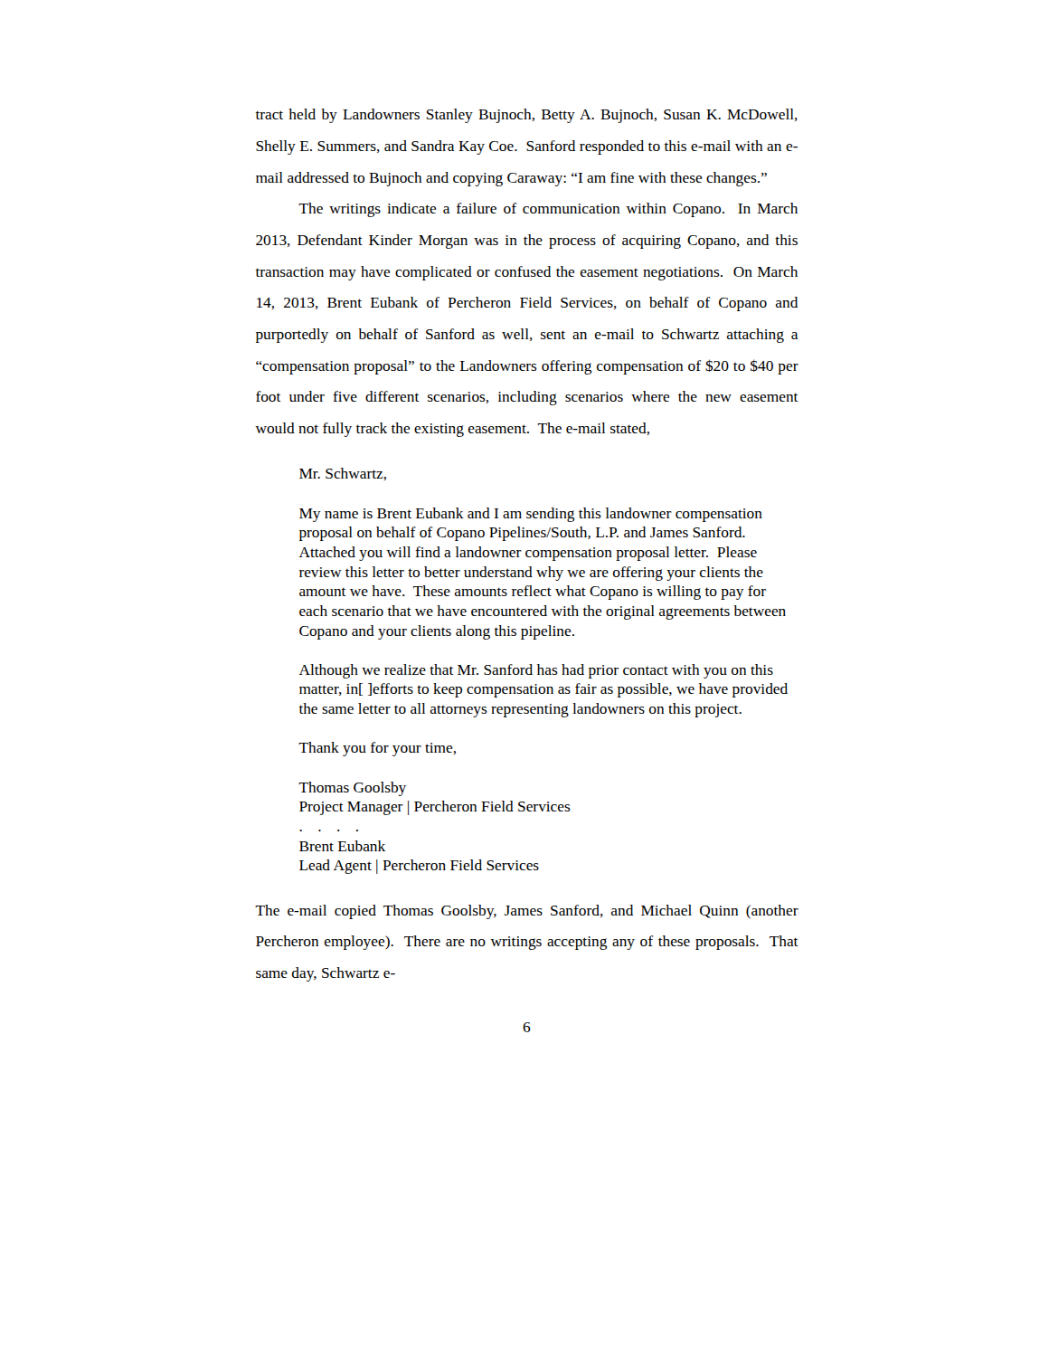tract held by Landowners Stanley Bujnoch, Betty A. Bujnoch, Susan K. McDowell, Shelly E. Summers, and Sandra Kay Coe. Sanford responded to this e-mail with an e-mail addressed to Bujnoch and copying Caraway: “I am fine with these changes.”
The writings indicate a failure of communication within Copano. In March 2013, Defendant Kinder Morgan was in the process of acquiring Copano, and this transaction may have complicated or confused the easement negotiations. On March 14, 2013, Brent Eubank of Percheron Field Services, on behalf of Copano and purportedly on behalf of Sanford as well, sent an e-mail to Schwartz attaching a “compensation proposal” to the Landowners offering compensation of $20 to $40 per foot under five different scenarios, including scenarios where the new easement would not fully track the existing easement. The e-mail stated,
Mr. Schwartz,
My name is Brent Eubank and I am sending this landowner compensation proposal on behalf of Copano Pipelines/South, L.P. and James Sanford. Attached you will find a landowner compensation proposal letter. Please review this letter to better understand why we are offering your clients the amount we have. These amounts reflect what Copano is willing to pay for each scenario that we have encountered with the original agreements between Copano and your clients along this pipeline.
Although we realize that Mr. Sanford has had prior contact with you on this matter, in[ ]efforts to keep compensation as fair as possible, we have provided the same letter to all attorneys representing landowners on this project.
Thank you for your time,
Thomas Goolsby
Project Manager | Percheron Field Services
. . . .
Brent Eubank
Lead Agent | Percheron Field Services
The e-mail copied Thomas Goolsby, James Sanford, and Michael Quinn (another Percheron employee). There are no writings accepting any of these proposals. That same day, Schwartz e-
6